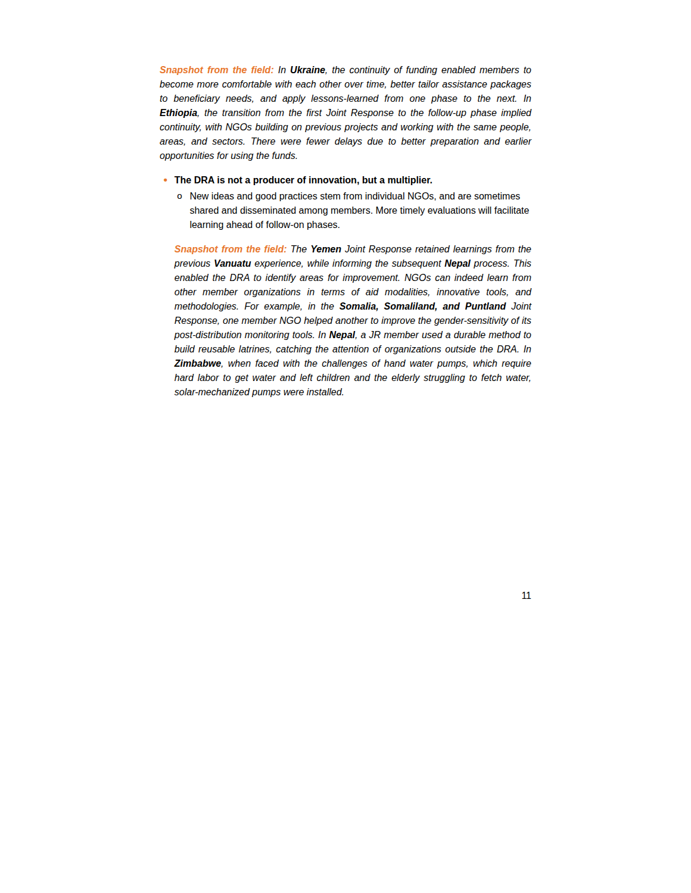Snapshot from the field: In Ukraine, the continuity of funding enabled members to become more comfortable with each other over time, better tailor assistance packages to beneficiary needs, and apply lessons-learned from one phase to the next. In Ethiopia, the transition from the first Joint Response to the follow-up phase implied continuity, with NGOs building on previous projects and working with the same people, areas, and sectors. There were fewer delays due to better preparation and earlier opportunities for using the funds.
The DRA is not a producer of innovation, but a multiplier.
New ideas and good practices stem from individual NGOs, and are sometimes shared and disseminated among members. More timely evaluations will facilitate learning ahead of follow-on phases.
Snapshot from the field: The Yemen Joint Response retained learnings from the previous Vanuatu experience, while informing the subsequent Nepal process. This enabled the DRA to identify areas for improvement. NGOs can indeed learn from other member organizations in terms of aid modalities, innovative tools, and methodologies. For example, in the Somalia, Somaliland, and Puntland Joint Response, one member NGO helped another to improve the gender-sensitivity of its post-distribution monitoring tools. In Nepal, a JR member used a durable method to build reusable latrines, catching the attention of organizations outside the DRA. In Zimbabwe, when faced with the challenges of hand water pumps, which require hard labor to get water and left children and the elderly struggling to fetch water, solar-mechanized pumps were installed.
11